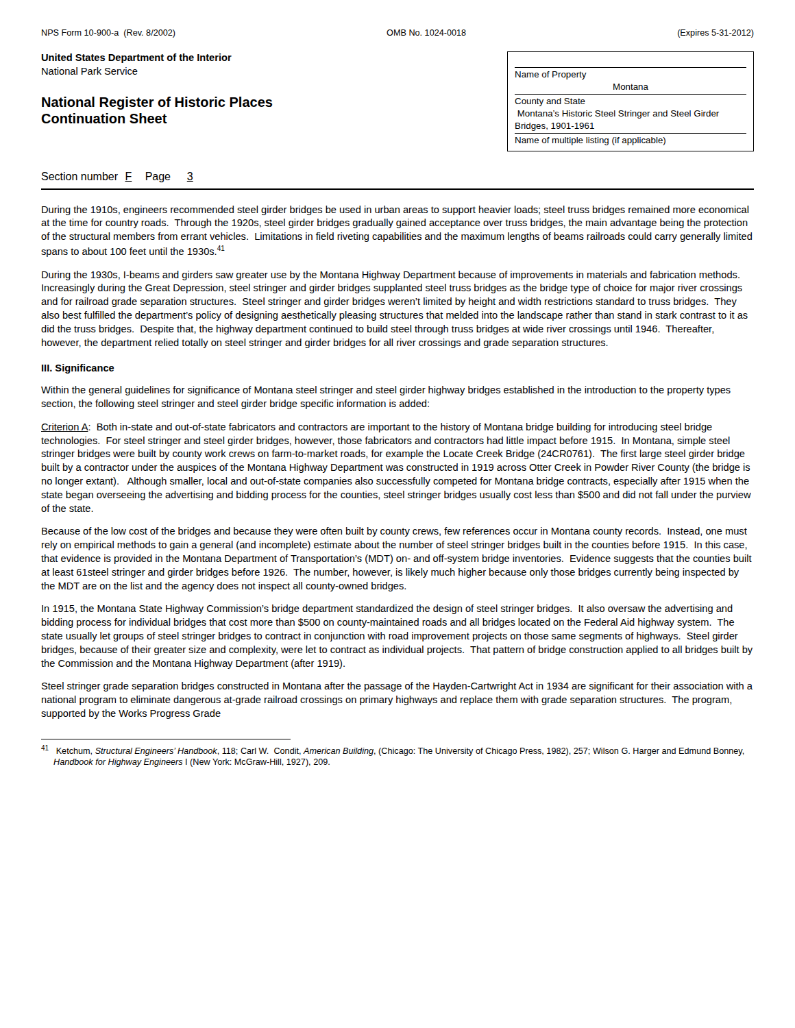NPS Form 10-900-a (Rev. 8/2002) OMB No. 1024-0018 (Expires 5-31-2012)
United States Department of the Interior
National Park Service
National Register of Historic Places
Continuation Sheet
Name of Property
Montana
County and State
Montana’s Historic Steel Stringer and Steel Girder Bridges, 1901-1961
Name of multiple listing (if applicable)
Section number F Page 3
During the 1910s, engineers recommended steel girder bridges be used in urban areas to support heavier loads; steel truss bridges remained more economical at the time for country roads. Through the 1920s, steel girder bridges gradually gained acceptance over truss bridges, the main advantage being the protection of the structural members from errant vehicles. Limitations in field riveting capabilities and the maximum lengths of beams railroads could carry generally limited spans to about 100 feet until the 1930s.41
During the 1930s, I-beams and girders saw greater use by the Montana Highway Department because of improvements in materials and fabrication methods. Increasingly during the Great Depression, steel stringer and girder bridges supplanted steel truss bridges as the bridge type of choice for major river crossings and for railroad grade separation structures. Steel stringer and girder bridges weren’t limited by height and width restrictions standard to truss bridges. They also best fulfilled the department’s policy of designing aesthetically pleasing structures that melded into the landscape rather than stand in stark contrast to it as did the truss bridges. Despite that, the highway department continued to build steel through truss bridges at wide river crossings until 1946. Thereafter, however, the department relied totally on steel stringer and girder bridges for all river crossings and grade separation structures.
III. Significance
Within the general guidelines for significance of Montana steel stringer and steel girder highway bridges established in the introduction to the property types section, the following steel stringer and steel girder bridge specific information is added:
Criterion A: Both in-state and out-of-state fabricators and contractors are important to the history of Montana bridge building for introducing steel bridge technologies. For steel stringer and steel girder bridges, however, those fabricators and contractors had little impact before 1915. In Montana, simple steel stringer bridges were built by county work crews on farm-to-market roads, for example the Locate Creek Bridge (24CR0761). The first large steel girder bridge built by a contractor under the auspices of the Montana Highway Department was constructed in 1919 across Otter Creek in Powder River County (the bridge is no longer extant). Although smaller, local and out-of-state companies also successfully competed for Montana bridge contracts, especially after 1915 when the state began overseeing the advertising and bidding process for the counties, steel stringer bridges usually cost less than $500 and did not fall under the purview of the state.
Because of the low cost of the bridges and because they were often built by county crews, few references occur in Montana county records. Instead, one must rely on empirical methods to gain a general (and incomplete) estimate about the number of steel stringer bridges built in the counties before 1915. In this case, that evidence is provided in the Montana Department of Transportation’s (MDT) on- and off-system bridge inventories. Evidence suggests that the counties built at least 61steel stringer and girder bridges before 1926. The number, however, is likely much higher because only those bridges currently being inspected by the MDT are on the list and the agency does not inspect all county-owned bridges.
In 1915, the Montana State Highway Commission’s bridge department standardized the design of steel stringer bridges. It also oversaw the advertising and bidding process for individual bridges that cost more than $500 on county-maintained roads and all bridges located on the Federal Aid highway system. The state usually let groups of steel stringer bridges to contract in conjunction with road improvement projects on those same segments of highways. Steel girder bridges, because of their greater size and complexity, were let to contract as individual projects. That pattern of bridge construction applied to all bridges built by the Commission and the Montana Highway Department (after 1919).
Steel stringer grade separation bridges constructed in Montana after the passage of the Hayden-Cartwright Act in 1934 are significant for their association with a national program to eliminate dangerous at-grade railroad crossings on primary highways and replace them with grade separation structures. The program, supported by the Works Progress Grade
41 Ketchum, Structural Engineers’ Handbook, 118; Carl W. Condit, American Building, (Chicago: The University of Chicago Press, 1982), 257; Wilson G. Harger and Edmund Bonney, Handbook for Highway Engineers I (New York: McGraw-Hill, 1927), 209.